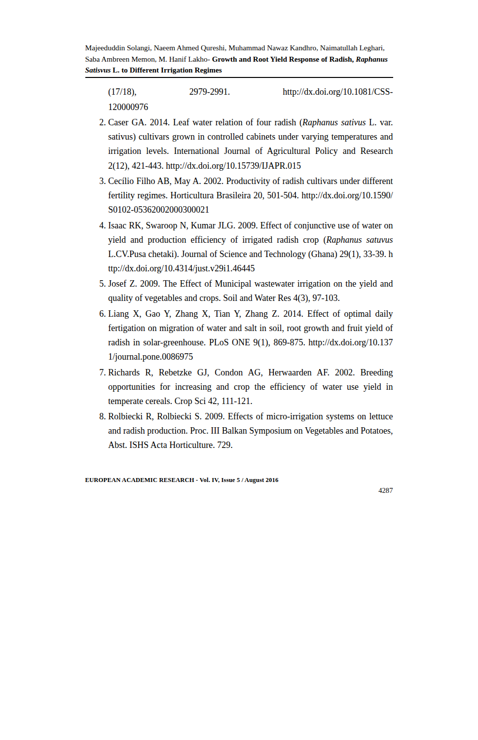Majeeduddin Solangi, Naeem Ahmed Qureshi, Muhammad Nawaz Kandhro, Naimatullah Leghari, Saba Ambreen Memon, M. Hanif Lakho- Growth and Root Yield Response of Radish, Raphanus Satisvus L. to Different Irrigation Regimes
(17/18), 2979-2991. http://dx.doi.org/10.1081/CSS-
120000976
Caser GA. 2014. Leaf water relation of four radish (Raphanus sativus L. var. sativus) cultivars grown in controlled cabinets under varying temperatures and irrigation levels. International Journal of Agricultural Policy and Research 2(12), 421-443. http://dx.doi.org/10.15739/IJAPR.015
Cecílio Filho AB, May A. 2002. Productivity of radish cultivars under different fertility regimes. Horticultura Brasileira 20, 501-504. http://dx.doi.org/10.1590/S0102-05362002000300021
Isaac RK, Swaroop N, Kumar JLG. 2009. Effect of conjunctive use of water on yield and production efficiency of irrigated radish crop (Raphanus satuvus L.CV.Pusa chetaki). Journal of Science and Technology (Ghana) 29(1), 33-39. http://dx.doi.org/10.4314/just.v29i1.46445
Josef Z. 2009. The Effect of Municipal wastewater irrigation on the yield and quality of vegetables and crops. Soil and Water Res 4(3), 97-103.
Liang X, Gao Y, Zhang X, Tian Y, Zhang Z. 2014. Effect of optimal daily fertigation on migration of water and salt in soil, root growth and fruit yield of radish in solar-greenhouse. PLoS ONE 9(1), 869-875. http://dx.doi.org/10.1371/journal.pone.0086975
Richards R, Rebetzke GJ, Condon AG, Herwaarden AF. 2002. Breeding opportunities for increasing and crop the efficiency of water use yield in temperate cereals. Crop Sci 42, 111-121.
Rolbiecki R, Rolbiecki S. 2009. Effects of micro-irrigation systems on lettuce and radish production. Proc. III Balkan Symposium on Vegetables and Potatoes, Abst. ISHS Acta Horticulture. 729.
EUROPEAN ACADEMIC RESEARCH - Vol. IV, Issue 5 / August 2016
4287